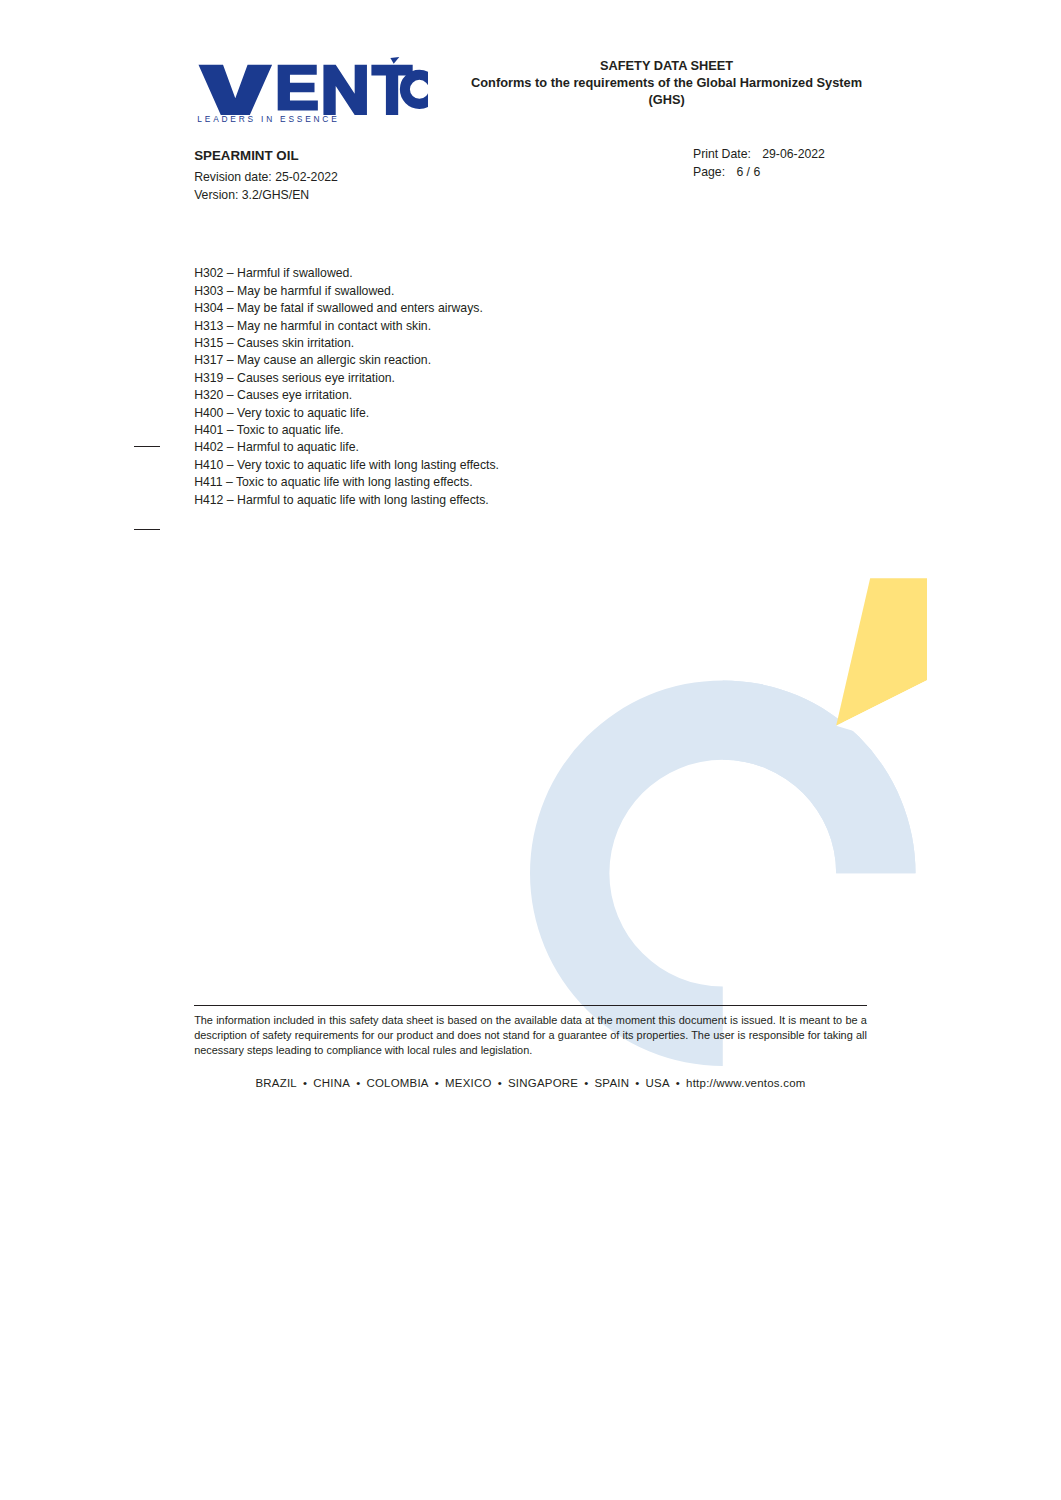LEADERS IN ESSENCE
SAFETY DATA SHEET
Conforms to the requirements of the Global Harmonized System (GHS)
SPEARMINT OIL
Revision date: 25-02-2022
Version: 3.2/GHS/EN
Print Date: 29-06-2022
Page: 6 / 6
H302 – Harmful if swallowed.
H303 – May be harmful if swallowed.
H304 – May be fatal if swallowed and enters airways.
H313 – May ne harmful in contact with skin.
H315 – Causes skin irritation.
H317 – May cause an allergic skin reaction.
H319 – Causes serious eye irritation.
H320 – Causes eye irritation.
H400 – Very toxic to aquatic life.
H401 – Toxic to aquatic life.
H402 – Harmful to aquatic life.
H410 – Very toxic to aquatic life with long lasting effects.
H411 – Toxic to aquatic life with long lasting effects.
H412 – Harmful to aquatic life with long lasting effects.
The information included in this safety data sheet is based on the available data at the moment this document is issued. It is meant to be a description of safety requirements for our product and does not stand for a guarantee of its properties. The user is responsible for taking all necessary steps leading to compliance with local rules and legislation.
BRAZIL•CHINA•COLOMBIA•MEXICO•SINGAPORE•SPAIN•USA•http://www.ventos.com